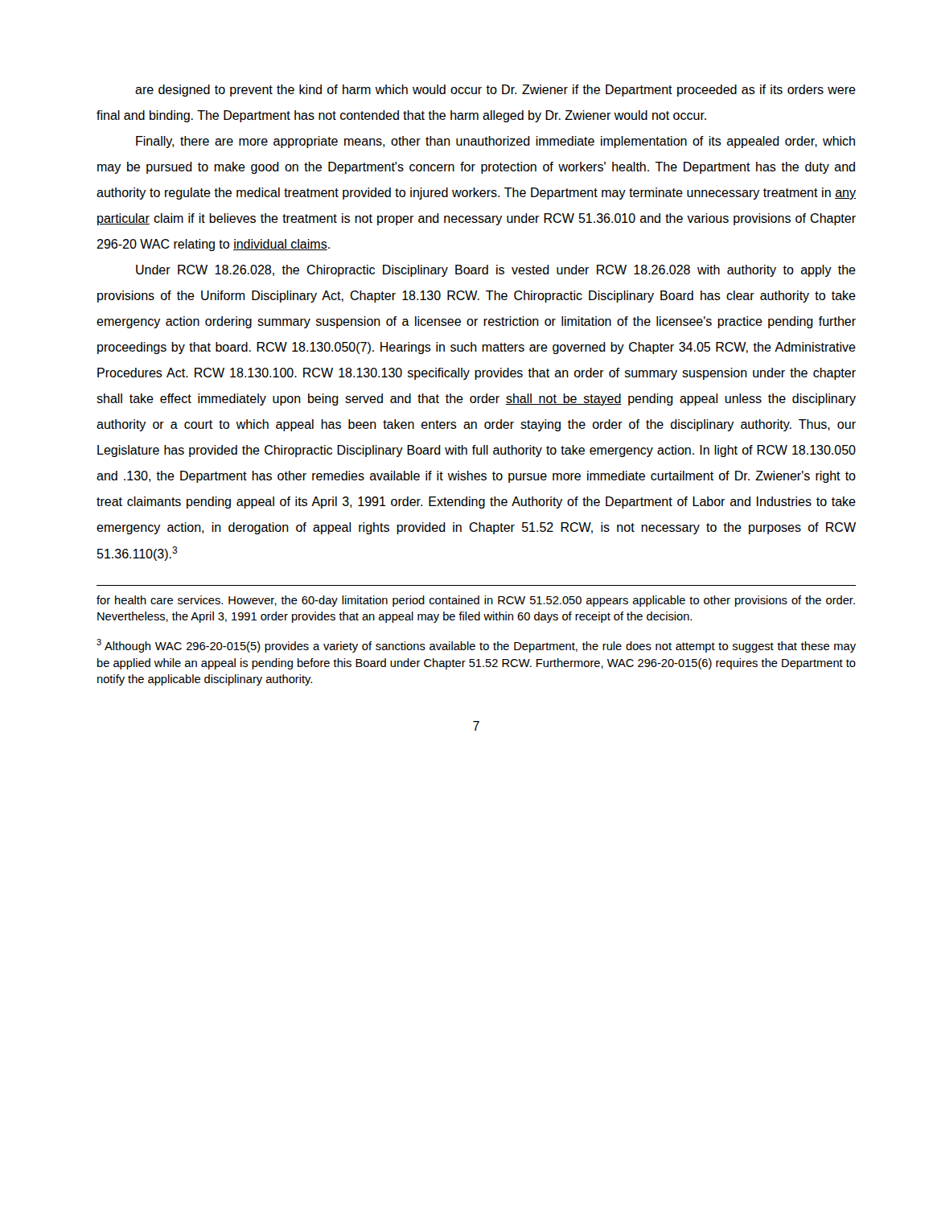are designed to prevent the kind of harm which would occur to Dr. Zwiener if the Department proceeded as if its orders were final and binding. The Department has not contended that the harm alleged by Dr. Zwiener would not occur.
Finally, there are more appropriate means, other than unauthorized immediate implementation of its appealed order, which may be pursued to make good on the Department's concern for protection of workers' health. The Department has the duty and authority to regulate the medical treatment provided to injured workers. The Department may terminate unnecessary treatment in any particular claim if it believes the treatment is not proper and necessary under RCW 51.36.010 and the various provisions of Chapter 296-20 WAC relating to individual claims.
Under RCW 18.26.028, the Chiropractic Disciplinary Board is vested under RCW 18.26.028 with authority to apply the provisions of the Uniform Disciplinary Act, Chapter 18.130 RCW. The Chiropractic Disciplinary Board has clear authority to take emergency action ordering summary suspension of a licensee or restriction or limitation of the licensee's practice pending further proceedings by that board. RCW 18.130.050(7). Hearings in such matters are governed by Chapter 34.05 RCW, the Administrative Procedures Act. RCW 18.130.100. RCW 18.130.130 specifically provides that an order of summary suspension under the chapter shall take effect immediately upon being served and that the order shall not be stayed pending appeal unless the disciplinary authority or a court to which appeal has been taken enters an order staying the order of the disciplinary authority. Thus, our Legislature has provided the Chiropractic Disciplinary Board with full authority to take emergency action. In light of RCW 18.130.050 and .130, the Department has other remedies available if it wishes to pursue more immediate curtailment of Dr. Zwiener's right to treat claimants pending appeal of its April 3, 1991 order. Extending the Authority of the Department of Labor and Industries to take emergency action, in derogation of appeal rights provided in Chapter 51.52 RCW, is not necessary to the purposes of RCW 51.36.110(3).3
for health care services. However, the 60-day limitation period contained in RCW 51.52.050 appears applicable to other provisions of the order. Nevertheless, the April 3, 1991 order provides that an appeal may be filed within 60 days of receipt of the decision.
3 Although WAC 296-20-015(5) provides a variety of sanctions available to the Department, the rule does not attempt to suggest that these may be applied while an appeal is pending before this Board under Chapter 51.52 RCW. Furthermore, WAC 296-20-015(6) requires the Department to notify the applicable disciplinary authority.
7